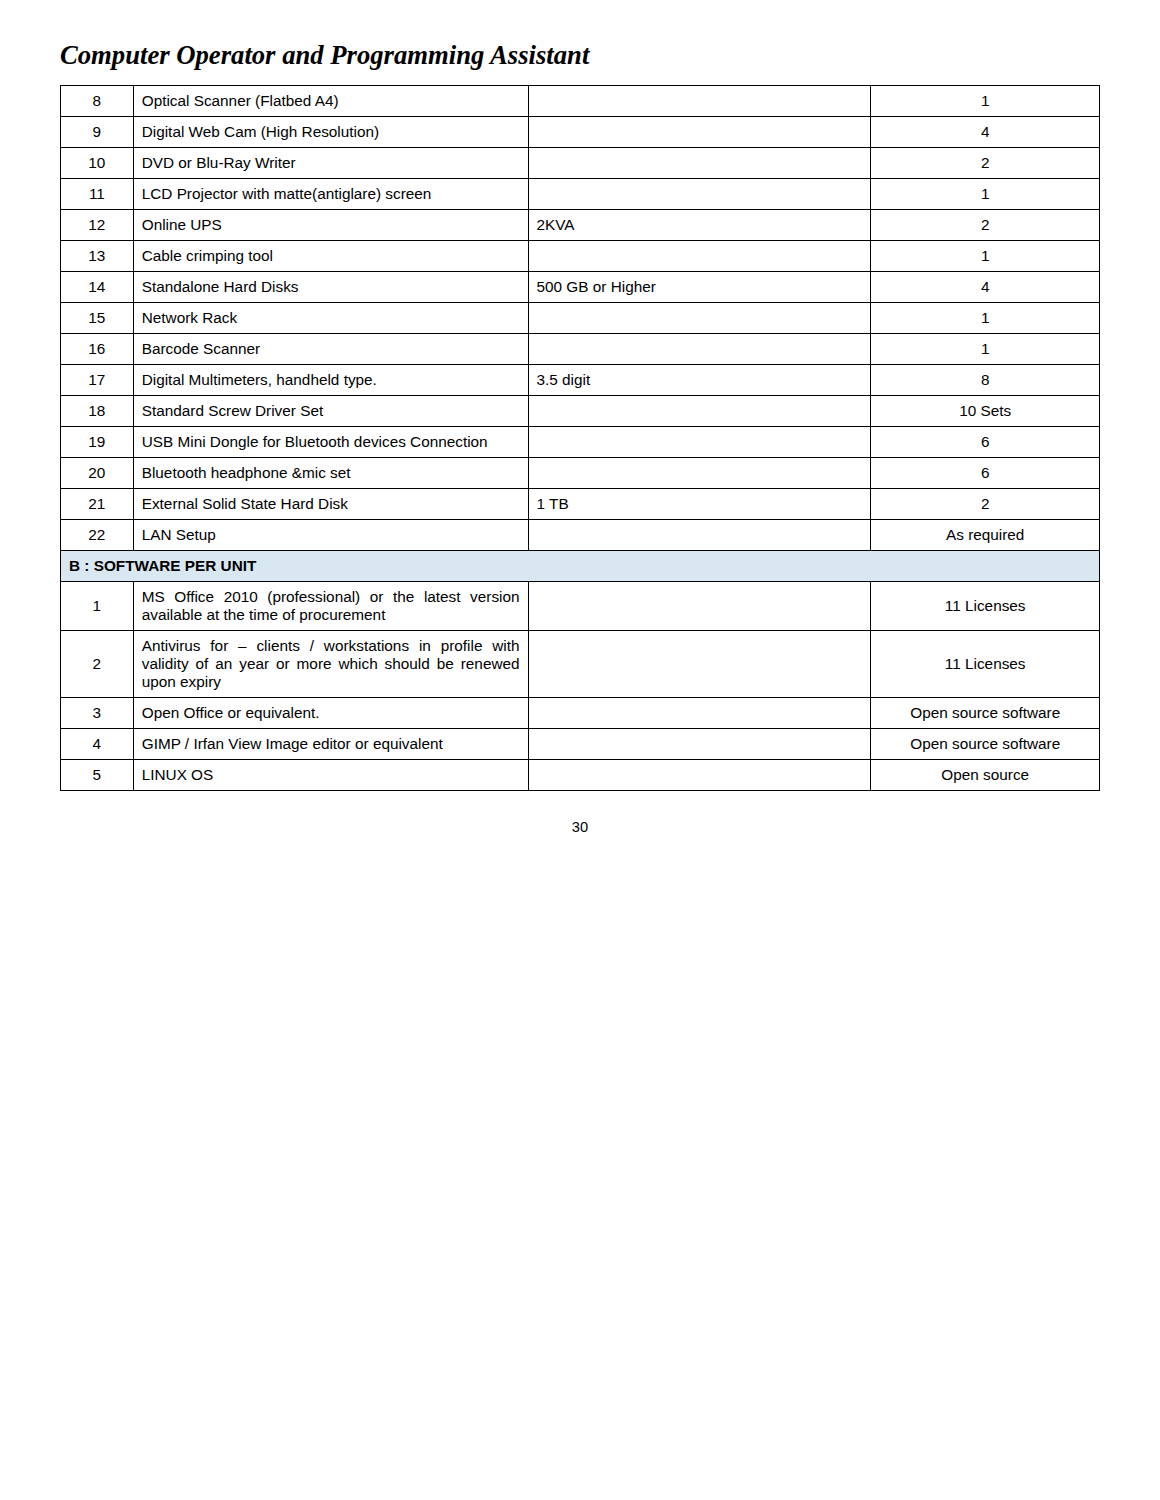Computer Operator and Programming Assistant
| 8 | Optical Scanner (Flatbed A4) | | 1 |
| 9 | Digital Web Cam (High Resolution) | | 4 |
| 10 | DVD or Blu-Ray Writer | | 2 |
| 11 | LCD Projector with matte(antiglare) screen | | 1 |
| 12 | Online UPS | 2KVA | 2 |
| 13 | Cable crimping tool | | 1 |
| 14 | Standalone Hard Disks | 500 GB or Higher | 4 |
| 15 | Network Rack | | 1 |
| 16 | Barcode Scanner | | 1 |
| 17 | Digital Multimeters, handheld type. | 3.5 digit | 8 |
| 18 | Standard Screw Driver Set | | 10 Sets |
| 19 | USB Mini Dongle for Bluetooth devices Connection | | 6 |
| 20 | Bluetooth headphone &mic set | | 6 |
| 21 | External Solid State Hard Disk | 1 TB | 2 |
| 22 | LAN Setup | | As required |
| B : SOFTWARE PER UNIT |
| 1 | MS Office 2010 (professional) or the latest version available at the time of procurement | | 11 Licenses |
| 2 | Antivirus for – clients / workstations in profile with validity of an year or more which should be renewed upon expiry | | 11 Licenses |
| 3 | Open Office or equivalent. | | Open source software |
| 4 | GIMP / Irfan View Image editor or equivalent | | Open source software |
| 5 | LINUX OS | | Open source |
30